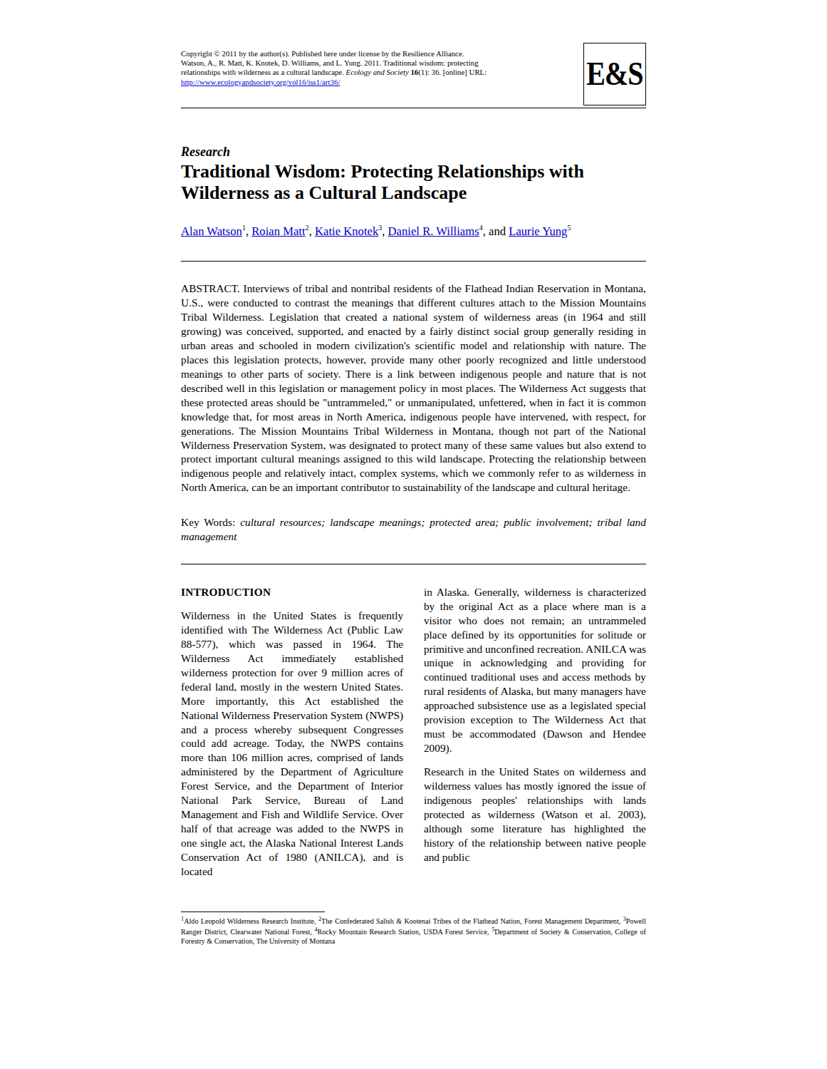E&S
Copyright © 2011 by the author(s). Published here under license by the Resilience Alliance.
Watson, A., R. Matt, K. Knotek, D. Williams, and L. Yung. 2011. Traditional wisdom: protecting relationships with wilderness as a cultural landscape. Ecology and Society 16(1): 36. [online] URL: http://www.ecologyandsociety.org/vol16/iss1/art36/
Research
Traditional Wisdom: Protecting Relationships with Wilderness as a Cultural Landscape
Alan Watson1, Roian Matt2, Katie Knotek3, Daniel R. Williams4, and Laurie Yung5
ABSTRACT. Interviews of tribal and nontribal residents of the Flathead Indian Reservation in Montana, U.S., were conducted to contrast the meanings that different cultures attach to the Mission Mountains Tribal Wilderness. Legislation that created a national system of wilderness areas (in 1964 and still growing) was conceived, supported, and enacted by a fairly distinct social group generally residing in urban areas and schooled in modern civilization's scientific model and relationship with nature. The places this legislation protects, however, provide many other poorly recognized and little understood meanings to other parts of society. There is a link between indigenous people and nature that is not described well in this legislation or management policy in most places. The Wilderness Act suggests that these protected areas should be "untrammeled," or unmanipulated, unfettered, when in fact it is common knowledge that, for most areas in North America, indigenous people have intervened, with respect, for generations. The Mission Mountains Tribal Wilderness in Montana, though not part of the National Wilderness Preservation System, was designated to protect many of these same values but also extend to protect important cultural meanings assigned to this wild landscape. Protecting the relationship between indigenous people and relatively intact, complex systems, which we commonly refer to as wilderness in North America, can be an important contributor to sustainability of the landscape and cultural heritage.
Key Words: cultural resources; landscape meanings; protected area; public involvement; tribal land management
INTRODUCTION
Wilderness in the United States is frequently identified with The Wilderness Act (Public Law 88-577), which was passed in 1964. The Wilderness Act immediately established wilderness protection for over 9 million acres of federal land, mostly in the western United States. More importantly, this Act established the National Wilderness Preservation System (NWPS) and a process whereby subsequent Congresses could add acreage. Today, the NWPS contains more than 106 million acres, comprised of lands administered by the Department of Agriculture Forest Service, and the Department of Interior National Park Service, Bureau of Land Management and Fish and Wildlife Service. Over half of that acreage was added to the NWPS in one single act, the Alaska National Interest Lands Conservation Act of 1980 (ANILCA), and is located
in Alaska. Generally, wilderness is characterized by the original Act as a place where man is a visitor who does not remain; an untrammeled place defined by its opportunities for solitude or primitive and unconfined recreation. ANILCA was unique in acknowledging and providing for continued traditional uses and access methods by rural residents of Alaska, but many managers have approached subsistence use as a legislated special provision exception to The Wilderness Act that must be accommodated (Dawson and Hendee 2009).
Research in the United States on wilderness and wilderness values has mostly ignored the issue of indigenous peoples' relationships with lands protected as wilderness (Watson et al. 2003), although some literature has highlighted the history of the relationship between native people and public
1Aldo Leopold Wilderness Research Institute, 2The Confederated Salish & Kootenai Tribes of the Flathead Nation, Forest Management Department, 3Powell Ranger District, Clearwater National Forest, 4Rocky Mountain Research Station, USDA Forest Service, 5Department of Society & Conservation, College of Forestry & Conservation, The University of Montana